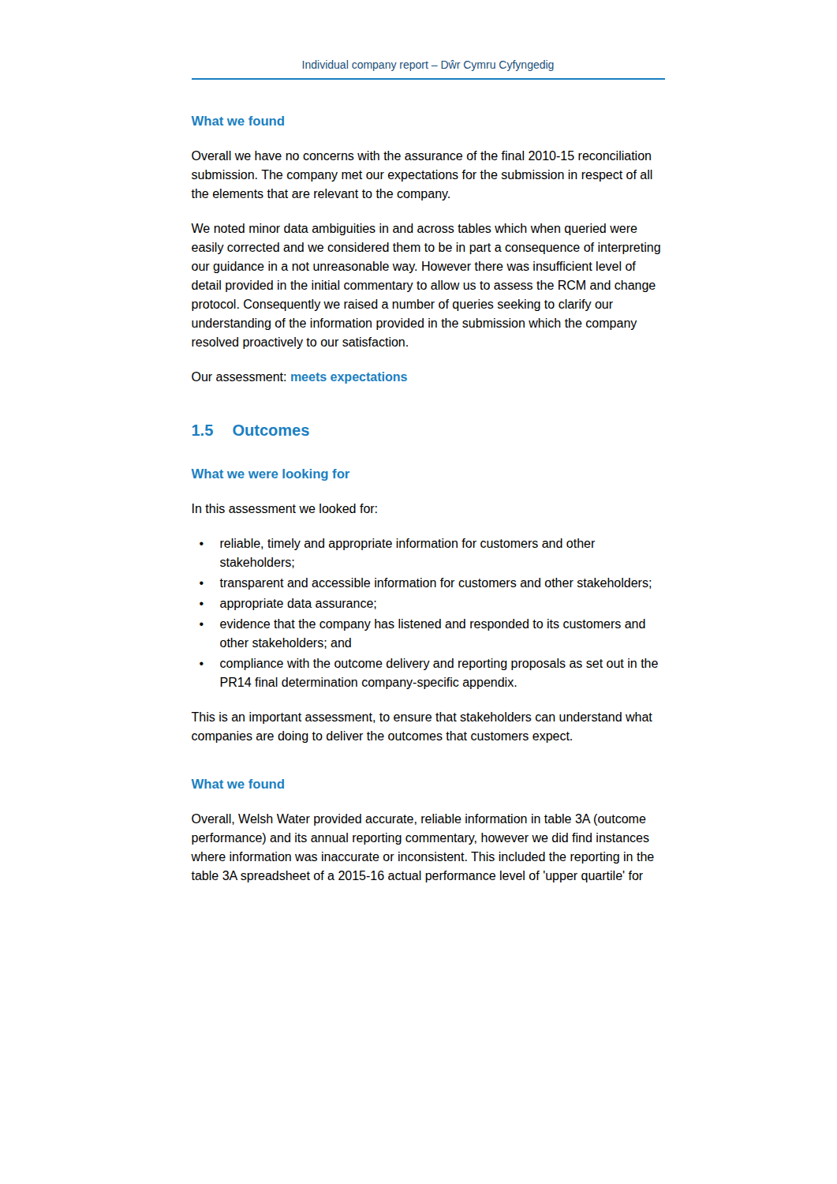Individual company report – Dŵr Cymru Cyfyngedig
What we found
Overall we have no concerns with the assurance of the final 2010-15 reconciliation submission. The company met our expectations for the submission in respect of all the elements that are relevant to the company.
We noted minor data ambiguities in and across tables which when queried were easily corrected and we considered them to be in part a consequence of interpreting our guidance in a not unreasonable way. However there was insufficient level of detail provided in the initial commentary to allow us to assess the RCM and change protocol. Consequently we raised a number of queries seeking to clarify our understanding of the information provided in the submission which the company resolved proactively to our satisfaction.
Our assessment: meets expectations
1.5 Outcomes
What we were looking for
In this assessment we looked for:
reliable, timely and appropriate information for customers and other stakeholders;
transparent and accessible information for customers and other stakeholders;
appropriate data assurance;
evidence that the company has listened and responded to its customers and other stakeholders; and
compliance with the outcome delivery and reporting proposals as set out in the PR14 final determination company-specific appendix.
This is an important assessment, to ensure that stakeholders can understand what companies are doing to deliver the outcomes that customers expect.
What we found
Overall, Welsh Water provided accurate, reliable information in table 3A (outcome performance) and its annual reporting commentary, however we did find instances where information was inaccurate or inconsistent. This included the reporting in the table 3A spreadsheet of a 2015-16 actual performance level of 'upper quartile' for